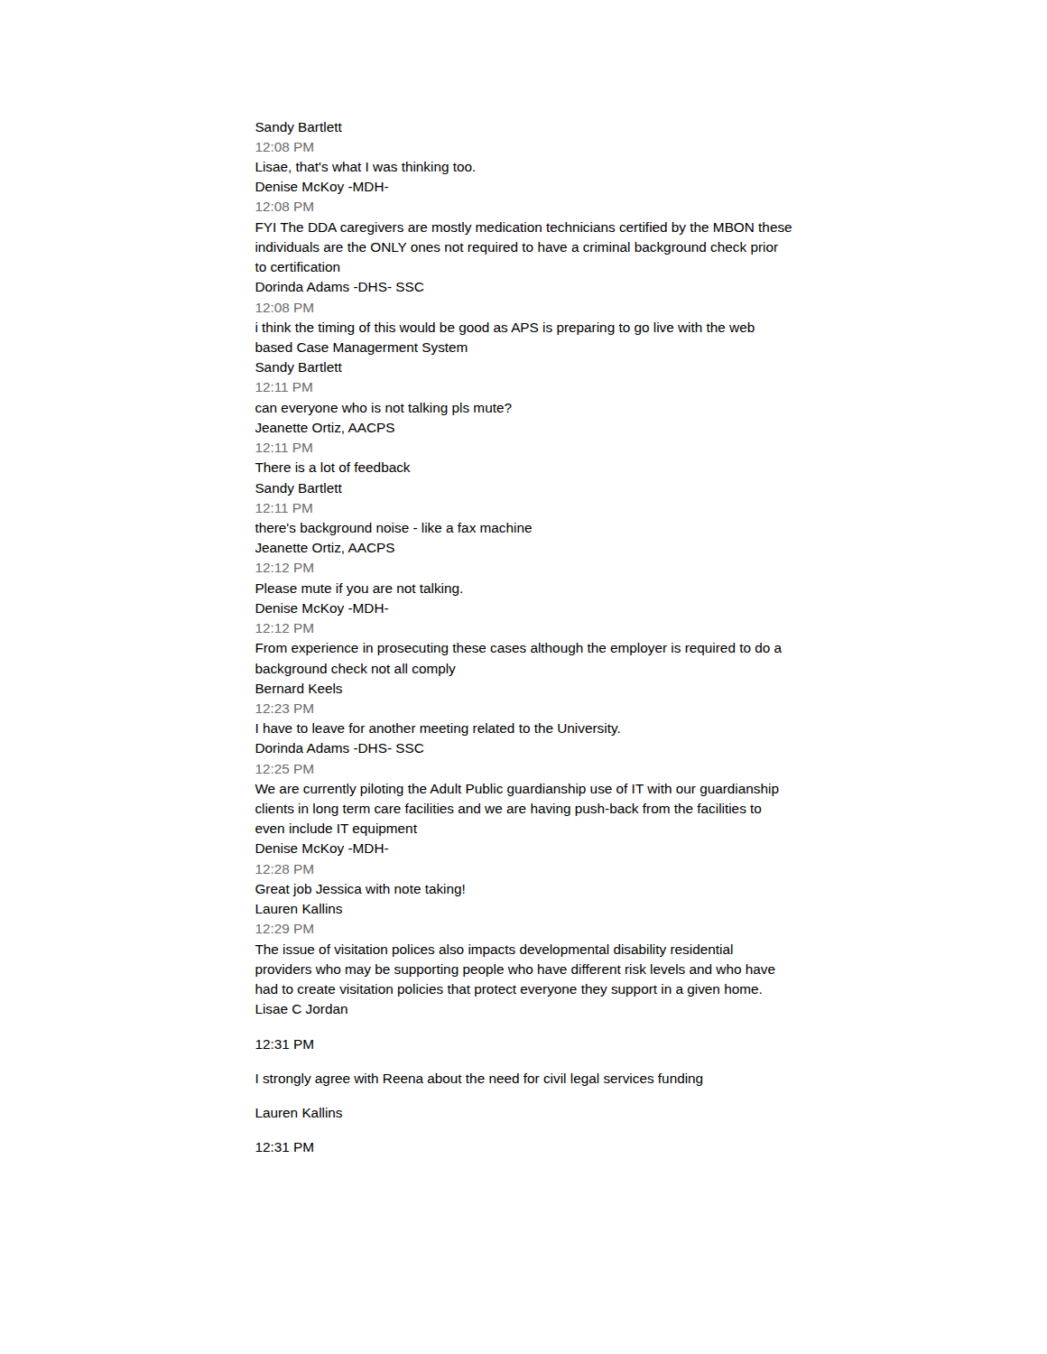Sandy Bartlett
12:08 PM
Lisae, that's what I was thinking too.
Denise McKoy -MDH-
12:08 PM
FYI The DDA caregivers are mostly medication technicians certified by the MBON these individuals are the ONLY ones not required to have a criminal background check prior to certification
Dorinda Adams -DHS- SSC
12:08 PM
i think the timing of this would be good as APS is preparing to go live with the web based Case Managerment System
Sandy Bartlett
12:11 PM
can everyone who is not talking pls mute?
Jeanette Ortiz, AACPS
12:11 PM
There is a lot of feedback
Sandy Bartlett
12:11 PM
there's background noise - like a fax machine
Jeanette Ortiz, AACPS
12:12 PM
Please mute if you are not talking.
Denise McKoy -MDH-
12:12 PM
From experience in prosecuting these cases although the employer is required to do a background check not all comply
Bernard Keels
12:23 PM
I have to leave for another meeting related to the University.
Dorinda Adams -DHS- SSC
12:25 PM
We are currently piloting the Adult Public guardianship use of IT with our guardianship clients in long term care facilities and we are having push-back from the facilities to even include IT equipment
Denise McKoy -MDH-
12:28 PM
Great job Jessica with note taking!
Lauren Kallins
12:29 PM
The issue of visitation polices also impacts developmental disability residential providers who may be supporting people who have different risk levels and who have had to create visitation policies that protect everyone they support in a given home.
Lisae C Jordan
12:31 PM
I strongly agree with Reena about the need for civil legal services funding
Lauren Kallins
12:31 PM